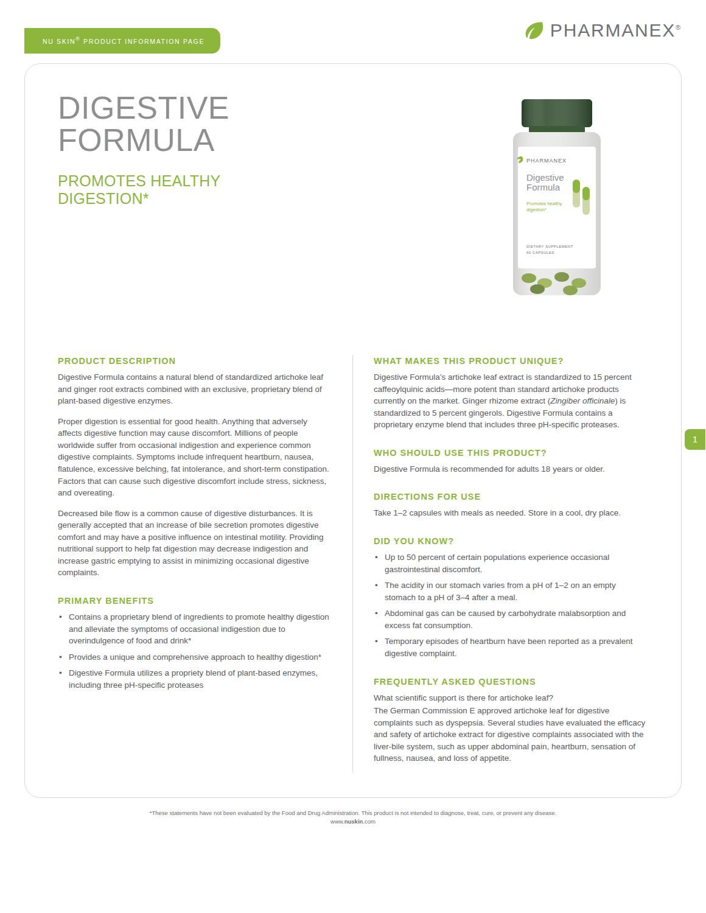Nu Skin® Product Information Page
PHARMANEX®
1
DIGESTIVE
FORMULA
PROMOTES HEALTHY
DIGESTION*
PHARMANEX Digestive Formula Promotes healthy digestion* DIETARY SUPPLEMENT 60 CAPSULES
Product Description
Digestive Formula contains a natural blend of standardized artichoke leaf and ginger root extracts combined with an exclusive, proprietary blend of plant-based digestive enzymes.
Proper digestion is essential for good health. Anything that adversely affects digestive function may cause discomfort. Millions of people worldwide suffer from occasional indigestion and experience common digestive complaints. Symptoms include infrequent heartburn, nausea, flatulence, excessive belching, fat intolerance, and short-term constipation. Factors that can cause such digestive discomfort include stress, sickness, and overeating.
Decreased bile flow is a common cause of digestive disturbances. It is generally accepted that an increase of bile secretion promotes digestive comfort and may have a positive influence on intestinal motility. Providing nutritional support to help fat digestion may decrease indigestion and increase gastric emptying to assist in minimizing occasional digestive complaints.
Primary Benefits
Contains a proprietary blend of ingredients to promote healthy digestion and alleviate the symptoms of occasional indigestion due to overindulgence of food and drink*
Provides a unique and comprehensive approach to healthy digestion*
Digestive Formula utilizes a propriety blend of plant-based enzymes, including three pH-specific proteases
What Makes This Product Unique?
Digestive Formula’s artichoke leaf extract is standardized to 15 percent caffeoylquinic acids—more potent than standard artichoke products currently on the market. Ginger rhizome extract (Zingiber officinale) is standardized to 5 percent gingerols. Digestive Formula contains a proprietary enzyme blend that includes three pH-specific proteases.
Who Should Use This Product?
Digestive Formula is recommended for adults 18 years or older.
Directions For Use
Take 1–2 capsules with meals as needed. Store in a cool, dry place.
Did You Know?
Up to 50 percent of certain populations experience occasional gastrointestinal discomfort.
The acidity in our stomach varies from a pH of 1–2 on an empty stomach to a pH of 3–4 after a meal.
Abdominal gas can be caused by carbohydrate malabsorption and excess fat consumption.
Temporary episodes of heartburn have been reported as a prevalent digestive complaint.
Frequently Asked Questions
What scientific support is there for artichoke leaf?
The German Commission E approved artichoke leaf for digestive complaints such as dyspepsia. Several studies have evaluated the efficacy and safety of artichoke extract for digestive complaints associated with the liver-bile system, such as upper abdominal pain, heartburn, sensation of fullness, nausea, and loss of appetite.
*These statements have not been evaluated by the Food and Drug Administration. This product is not intended to diagnose, treat, cure, or prevent any disease.
www.nuskin.com